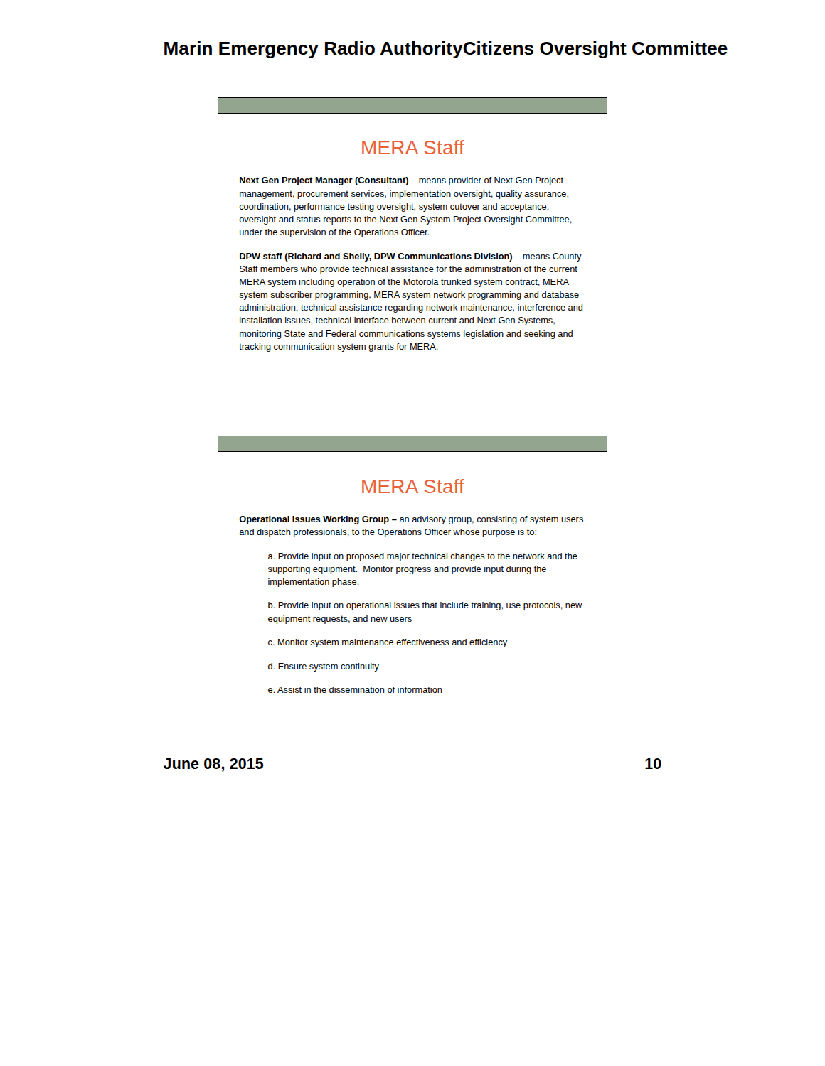Marin Emergency Radio Authority
Citizens Oversight Committee
MERA Staff
Next Gen Project Manager (Consultant) – means provider of Next Gen Project management, procurement services, implementation oversight, quality assurance, coordination, performance testing oversight, system cutover and acceptance, oversight and status reports to the Next Gen System Project Oversight Committee, under the supervision of the Operations Officer.
DPW staff (Richard and Shelly, DPW Communications Division) – means County Staff members who provide technical assistance for the administration of the current MERA system including operation of the Motorola trunked system contract, MERA system subscriber programming, MERA system network programming and database administration; technical assistance regarding network maintenance, interference and installation issues, technical interface between current and Next Gen Systems, monitoring State and Federal communications systems legislation and seeking and tracking communication system grants for MERA.
MERA Staff
Operational Issues Working Group – an advisory group, consisting of system users and dispatch professionals, to the Operations Officer whose purpose is to:
a. Provide input on proposed major technical changes to the network and the supporting equipment. Monitor progress and provide input during the implementation phase.
b. Provide input on operational issues that include training, use protocols, new equipment requests, and new users
c. Monitor system maintenance effectiveness and efficiency
d. Ensure system continuity
e. Assist in the dissemination of information
June 08, 2015
10